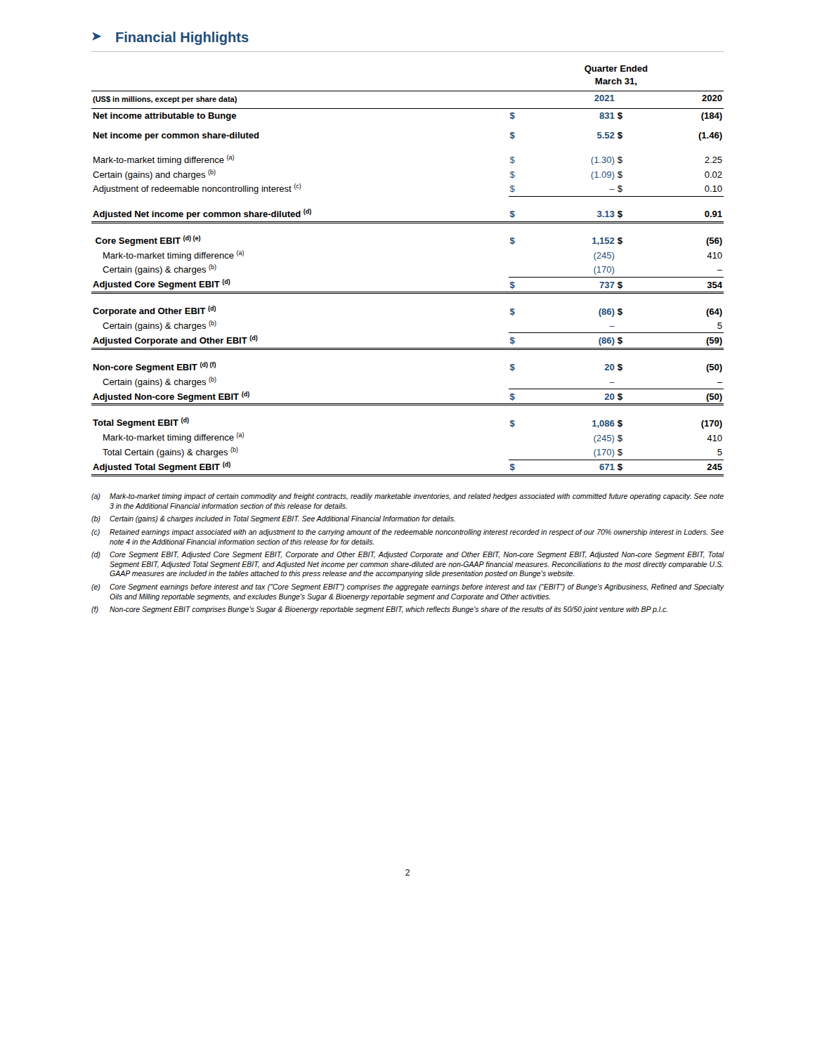Financial Highlights
| | Quarter Ended March 31, |
| (US$ in millions, except per share data) | | 2021 | | 2020 |
| Net income attributable to Bunge | $ | 831 | $ | (184) |
| Net income per common share-diluted | $ | 5.52 | $ | (1.46) |
| Mark-to-market timing difference (a) | $ | (1.30) | $ | 2.25 |
| Certain (gains) and charges (b) | $ | (1.09) | $ | 0.02 |
| Adjustment of redeemable noncontrolling interest (c) | $ | – | $ | 0.10 |
| Adjusted Net income per common share-diluted (d) | $ | 3.13 | $ | 0.91 |
| Core Segment EBIT (d) (e) | $ | 1,152 | $ | (56) |
| Mark-to-market timing difference (a) | | (245) | | 410 |
| Certain (gains) & charges (b) | | (170) | | – |
| Adjusted Core Segment EBIT (d) | $ | 737 | $ | 354 |
| Corporate and Other EBIT (d) | $ | (86) | $ | (64) |
| Certain (gains) & charges (b) | | – | | 5 |
| Adjusted Corporate and Other EBIT (d) | $ | (86) | $ | (59) |
| Non-core Segment EBIT (d) (f) | $ | 20 | $ | (50) |
| Certain (gains) & charges (b) | | – | | – |
| Adjusted Non-core Segment EBIT (d) | $ | 20 | $ | (50) |
| Total Segment EBIT (d) | $ | 1,086 | $ | (170) |
| Mark-to-market timing difference (a) | | (245) | $ | 410 |
| Total Certain (gains) & charges (b) | | (170) | $ | 5 |
| Adjusted Total Segment EBIT (d) | $ | 671 | $ | 245 |
(a)
Mark-to-market timing impact of certain commodity and freight contracts, readily marketable inventories, and related hedges associated with committed future operating capacity. See note 3 in the Additional Financial information section of this release for details.
(b)
Certain (gains) & charges included in Total Segment EBIT. See Additional Financial Information for details.
(c)
Retained earnings impact associated with an adjustment to the carrying amount of the redeemable noncontrolling interest recorded in respect of our 70% ownership interest in Loders. See note 4 in the Additional Financial information section of this release for for details.
(d)
Core Segment EBIT, Adjusted Core Segment EBIT, Corporate and Other EBIT, Adjusted Corporate and Other EBIT, Non-core Segment EBIT, Adjusted Non-core Segment EBIT, Total Segment EBIT, Adjusted Total Segment EBIT, and Adjusted Net income per common share-diluted are non-GAAP financial measures. Reconciliations to the most directly comparable U.S. GAAP measures are included in the tables attached to this press release and the accompanying slide presentation posted on Bunge's website.
(e)
Core Segment earnings before interest and tax ("Core Segment EBIT") comprises the aggregate earnings before interest and tax (“EBIT”) of Bunge's Agribusiness, Refined and Specialty Oils and Milling reportable segments, and excludes Bunge's Sugar & Bioenergy reportable segment and Corporate and Other activities.
(f)
Non-core Segment EBIT comprises Bunge's Sugar & Bioenergy reportable segment EBIT, which reflects Bunge's share of the results of its 50/50 joint venture with BP p.l.c.
2